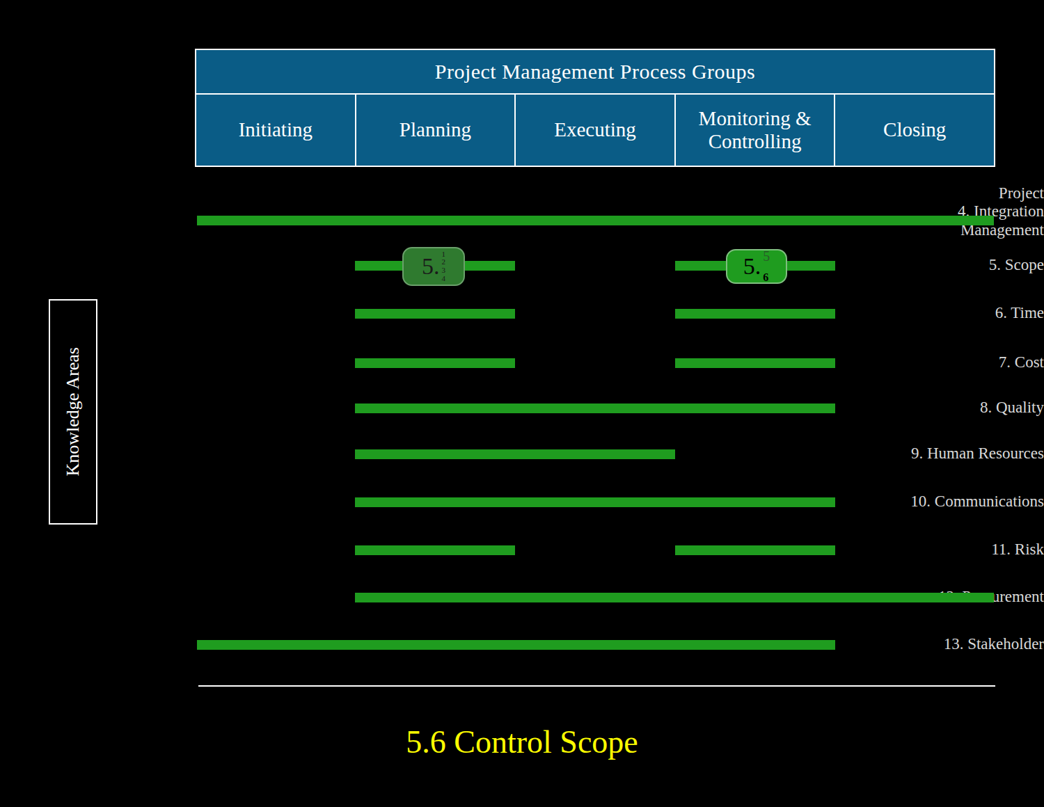| Project Management Process Groups |
| --- |
| Initiating | Planning | Executing | Monitoring & Controlling | Closing |
Knowledge Areas
Project
4. Integration
Management
5. Scope
5.1
2
3
4
5. 5
6
6. Time
7. Cost
8. Quality
9. Human Resources
10. Communications
11. Risk
12. Procurement
13. Stakeholder
5.6 Control Scope